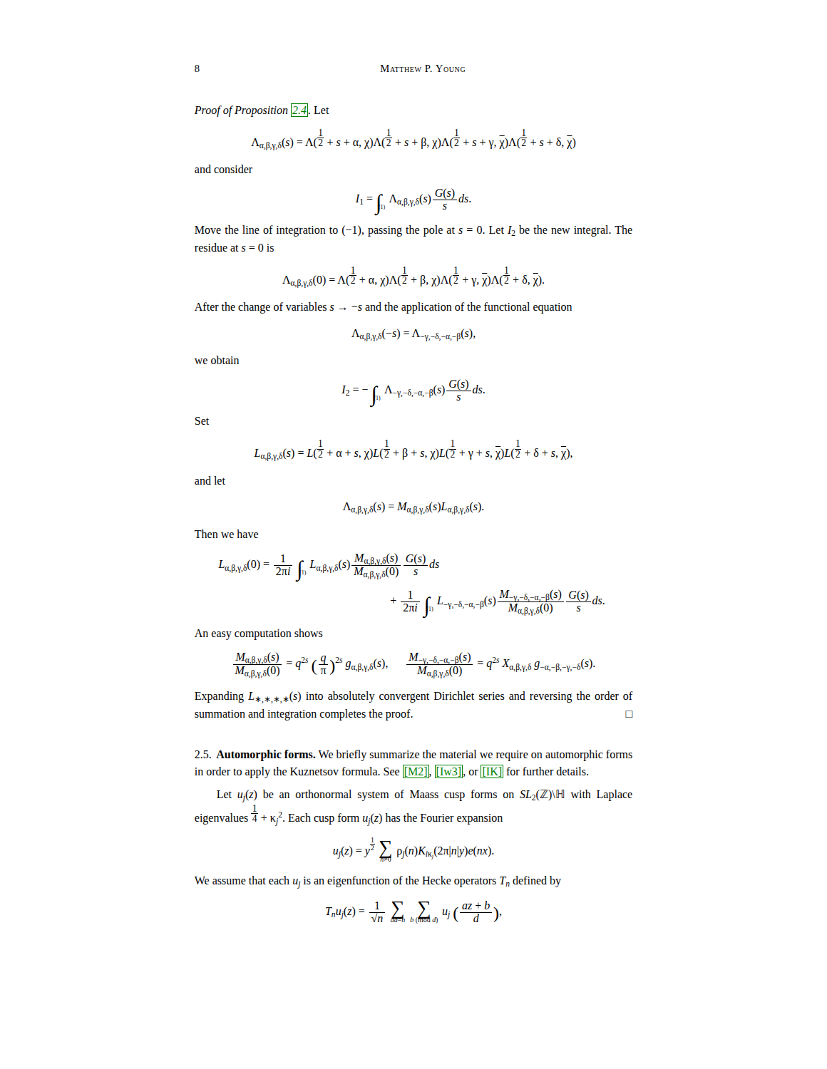8
Matthew P. Young
Proof of Proposition 2.4. Let
Λα,β,γ,δ(s) = Λ(12 + s + α, χ)Λ(12 + s + β, χ)Λ(12 + s + γ, χ)Λ(12 + s + δ, χ)
and consider
I 1 = ∫(1) Λα,β,γ,δ(s)G(s) s ds.
Move the line of integration to (−1), passing the pole at s = 0. Let I 2 be the new integral. The residue at s = 0 is
Λα,β,γ,δ(0) = Λ(12 + α, χ)Λ(12 + β, χ)Λ(12 + γ, χ)Λ(12 + δ, χ).
After the change of variables s → −s and the application of the functional equation
Λα,β,γ,δ(−s) = Λ−γ,−δ,−α,−β(s),
we obtain
I 2 = − ∫(1) Λ−γ,−δ,−α,−β(s)G(s) s ds.
Set
Lα,β,γ,δ(s) = L(12 + α + s, χ)L(12 + β + s, χ)L(12 + γ + s, χ)L(12 + δ + s, χ),
and let
Λα,β,γ,δ(s) = Mα,β,γ,δ(s)Lα,β,γ,δ(s).
Then we have
Lα,β,γ,δ(0) = 12πi ∫(1) Lα,β,γ,δ(s)Mα,β,γ,δ(s) Mα,β,γ,δ(0) G(s) s ds
+ 12πi ∫(1) L−γ,−δ,−α,−β(s)M−γ,−δ,−α,−β(s) Mα,β,γ,δ(0) G(s) s ds.
An easy computation shows
Mα,β,γ,δ(s) Mα,β,γ,δ(0) = q 2s (qπ) 2s gα,β,γ,δ(s), M−γ,−δ,−α,−β(s) Mα,β,γ,δ(0) = q 2s Xα,β,γ,δ g−α,−β,−γ,−δ(s).
Expanding L∗,∗,∗,∗(s) into absolutely convergent Dirichlet series and reversing the order of summation and integration completes the proof. □
2.5. Automorphic forms. We briefly summarize the material we require on automorphic forms in order to apply the Kuznetsov formula. See [M2], [Iw3], or [IK] for further details.
Let uj(z) be an orthonormal system of Maass cusp forms on SL 2(ℤ)\ℍ with Laplace eigenvalues 14 + κj 2. Each cusp form uj(z) has the Fourier expansion
uj(z) = y 12 ∑n≠0 ρj(n)Kiκj(2π|n|y)e(nx).
We assume that each uj is an eigenfunction of the Hecke operators Tn defined by
Tnuj(z) = 1√n ∑ad=n ∑b (mod d) uj (az + b d),